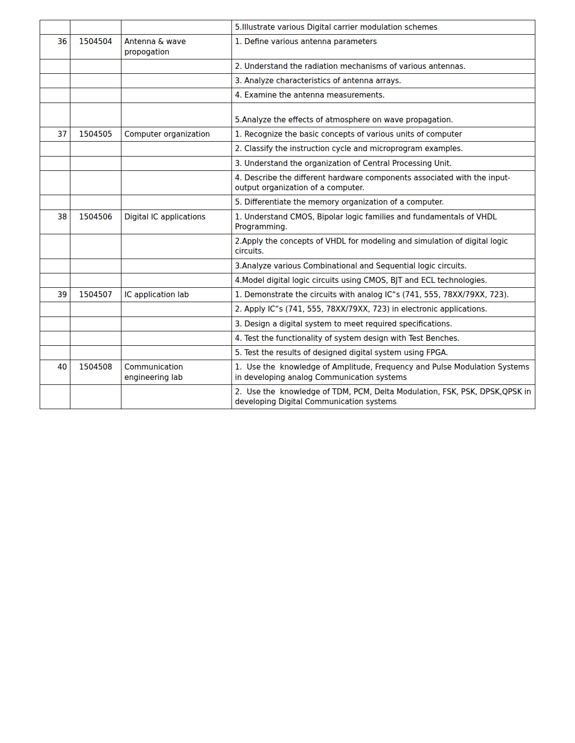| | | | 5.Illustrate various Digital carrier modulation schemes |
| 36 | 1504504 | Antenna & wave propogation | 1. Define various antenna parameters |
| | | | 2. Understand the radiation mechanisms of various antennas. |
| | | | 3. Analyze characteristics of antenna arrays. |
| | | | 4. Examine the antenna measurements. |
| | | | 5.Analyze the effects of atmosphere on wave propagation. |
| 37 | 1504505 | Computer organization | 1. Recognize the basic concepts of various units of computer |
| | | | 2. Classify the instruction cycle and microprogram examples. |
| | | | 3. Understand the organization of Central Processing Unit. |
| | | | 4. Describe the different hardware components associated with the input-output organization of a computer. |
| | | | 5. Differentiate the memory organization of a computer. |
| 38 | 1504506 | Digital IC applications | 1. Understand CMOS, Bipolar logic families and fundamentals of VHDL Programming. |
| | | | 2.Apply the concepts of VHDL for modeling and simulation of digital logic circuits. |
| | | | 3.Analyze various Combinational and Sequential logic circuits. |
| | | | 4.Model digital logic circuits using CMOS, BJT and ECL technologies. |
| 39 | 1504507 | IC application lab | 1. Demonstrate the circuits with analog IC“s (741, 555, 78XX/79XX, 723). |
| | | | 2. Apply IC“s (741, 555, 78XX/79XX, 723) in electronic applications. |
| | | | 3. Design a digital system to meet required specifications. |
| | | | 4. Test the functionality of system design with Test Benches. |
| | | | 5. Test the results of designed digital system using FPGA. |
| 40 | 1504508 | Communication engineering lab | 1. Use the knowledge of Amplitude, Frequency and Pulse Modulation Systems in developing analog Communication systems |
| | | | 2. Use the knowledge of TDM, PCM, Delta Modulation, FSK, PSK, DPSK,QPSK in developing Digital Communication systems |